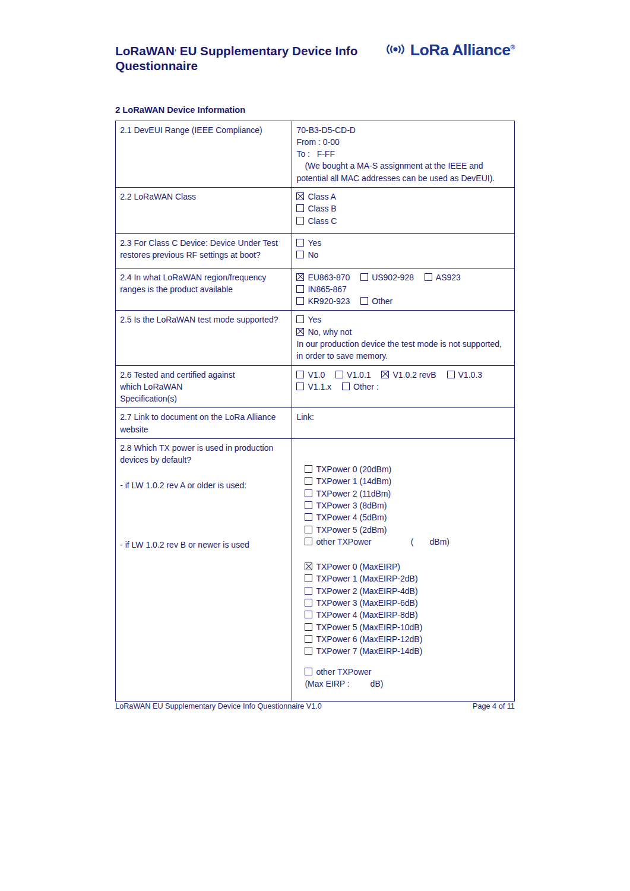LoRaWAN, EU Supplementary Device Info Questionnaire
Lo Ra Alliance®
2 LoRaWAN Device Information
| 2.1 DevEUI Range (IEEE Compliance) | 70-B3-D5-CD-D From : 0-00 To : F-FF (We bought a MA-S assignment at the IEEE and potential all MAC addresses can be used as DevEUI). |
| 2.2 LoRaWAN Class | Class A Class B Class C |
| 2.3 For Class C Device: Device Under Test restores previous RF settings at boot? | Yes No |
| 2.4 In what LoRaWAN region/frequency ranges is the product available | EU863-870 US902-928 AS923 IN865-867 KR920-923 Other |
| 2.5 Is the LoRaWAN test mode supported? | Yes No, why not In our production device the test mode is not supported, in order to save memory. |
| 2.6 Tested and certified against which LoRaWAN Specification(s) | V1.0 V1.0.1 V1.0.2 revB V1.0.3 V1.1.x Other : |
| 2.7 Link to document on the LoRa Alliance website | Link: |
| 2.8 Which TX power is used in production devices by default? - if LW 1.0.2 rev A or older is used: - if LW 1.0.2 rev B or newer is used | TXPower 0 (20dBm) TXPower 1 (14dBm) TXPower 2 (11dBm) TXPower 3 (8dBm) TXPower 4 (5dBm) TXPower 5 (2dBm) other TXPower ( dBm) TXPower 0 (MaxEIRP) TXPower 1 (MaxEIRP-2dB) TXPower 2 (MaxEIRP-4dB) TXPower 3 (MaxEIRP-6dB) TXPower 4 (MaxEIRP-8dB) TXPower 5 (MaxEIRP-10dB) TXPower 6 (MaxEIRP-12dB) TXPower 7 (MaxEIRP-14dB) other TXPower (Max EIRP : dB) |
LoRaWAN EU Supplementary Device Info Questionnaire V1.0 Page 4 of 11